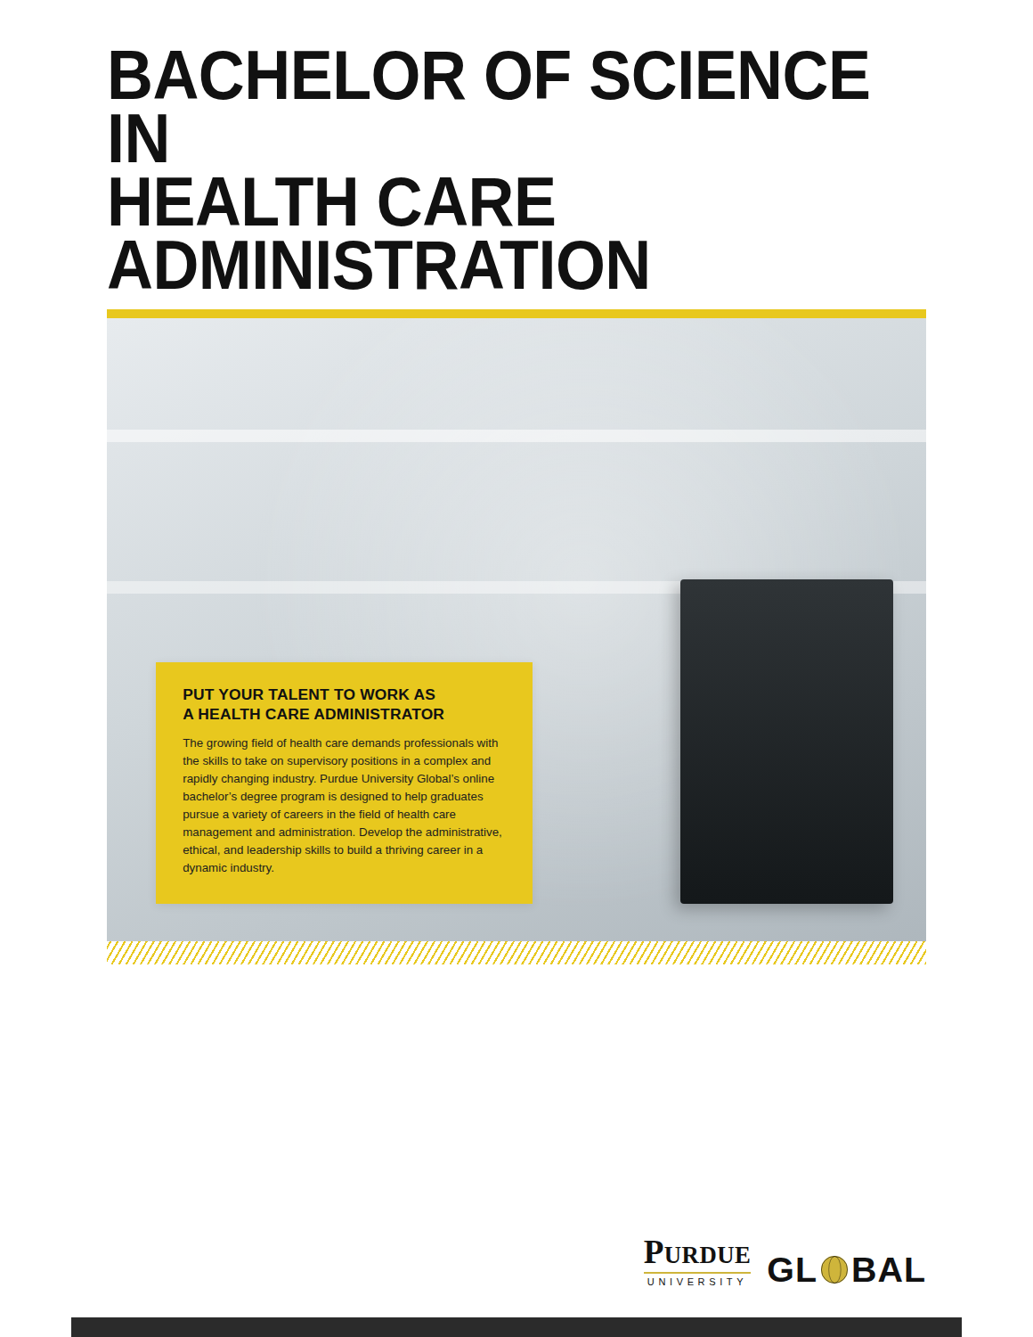Bachelor of Science in Health Care Administration
Put Your Talent to Work as
a Health Care Administrator
The growing field of health care demands professionals with the skills to take on supervisory positions in a complex and rapidly changing industry. Purdue University Global’s online bachelor’s degree program is designed to help graduates pursue a variety of careers in the field of health care management and administration. Develop the administrative, ethical, and leadership skills to build a thriving career in a dynamic industry.
Purdue
University
GL BAL